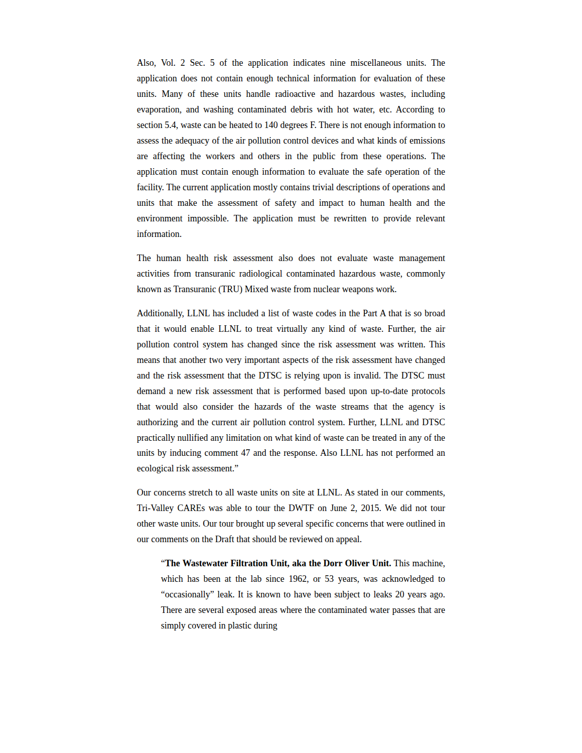Also, Vol. 2 Sec. 5 of the application indicates nine miscellaneous units. The application does not contain enough technical information for evaluation of these units. Many of these units handle radioactive and hazardous wastes, including evaporation, and washing contaminated debris with hot water, etc. According to section 5.4, waste can be heated to 140 degrees F. There is not enough information to assess the adequacy of the air pollution control devices and what kinds of emissions are affecting the workers and others in the public from these operations. The application must contain enough information to evaluate the safe operation of the facility. The current application mostly contains trivial descriptions of operations and units that make the assessment of safety and impact to human health and the environment impossible. The application must be rewritten to provide relevant information.
The human health risk assessment also does not evaluate waste management activities from transuranic radiological contaminated hazardous waste, commonly known as Transuranic (TRU) Mixed waste from nuclear weapons work.
Additionally, LLNL has included a list of waste codes in the Part A that is so broad that it would enable LLNL to treat virtually any kind of waste. Further, the air pollution control system has changed since the risk assessment was written. This means that another two very important aspects of the risk assessment have changed and the risk assessment that the DTSC is relying upon is invalid. The DTSC must demand a new risk assessment that is performed based upon up-to-date protocols that would also consider the hazards of the waste streams that the agency is authorizing and the current air pollution control system. Further, LLNL and DTSC practically nullified any limitation on what kind of waste can be treated in any of the units by inducing comment 47 and the response. Also LLNL has not performed an ecological risk assessment.”
Our concerns stretch to all waste units on site at LLNL. As stated in our comments, Tri-Valley CAREs was able to tour the DWTF on June 2, 2015. We did not tour other waste units. Our tour brought up several specific concerns that were outlined in our comments on the Draft that should be reviewed on appeal.
“The Wastewater Filtration Unit, aka the Dorr Oliver Unit. This machine, which has been at the lab since 1962, or 53 years, was acknowledged to “occasionally” leak. It is known to have been subject to leaks 20 years ago. There are several exposed areas where the contaminated water passes that are simply covered in plastic during